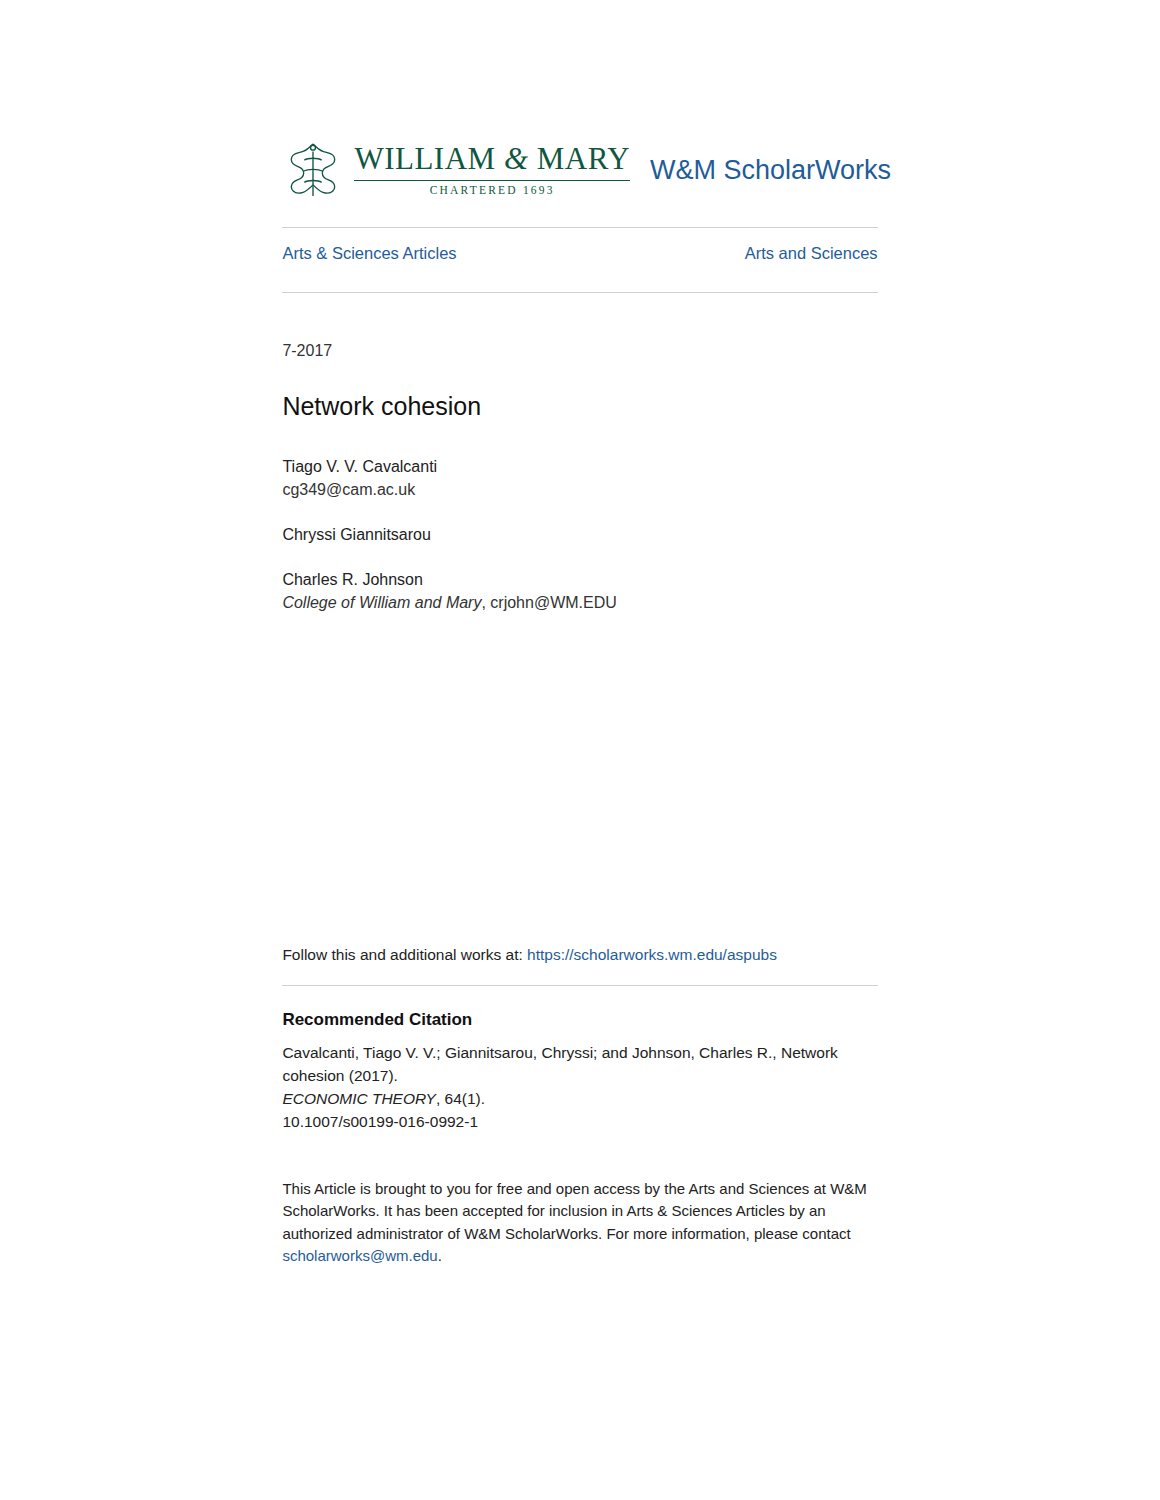WILLIAM & MARY
CHARTERED 1693
W&M ScholarWorks
Arts & Sciences Articles
Arts and Sciences
7-2017
Network cohesion
Tiago V. V. Cavalcanti cg349@cam.ac.uk
Chryssi Giannitsarou
Charles R. Johnson College of William and Mary, crjohn@WM.EDU
Follow this and additional works at: https://scholarworks.wm.edu/aspubs
Recommended Citation
Cavalcanti, Tiago V. V.; Giannitsarou, Chryssi; and Johnson, Charles R., Network cohesion (2017).
ECONOMIC THEORY, 64(1).
10.1007/s00199-016-0992-1
This Article is brought to you for free and open access by the Arts and Sciences at W&M ScholarWorks. It has been accepted for inclusion in Arts & Sciences Articles by an authorized administrator of W&M ScholarWorks. For more information, please contact scholarworks@wm.edu.